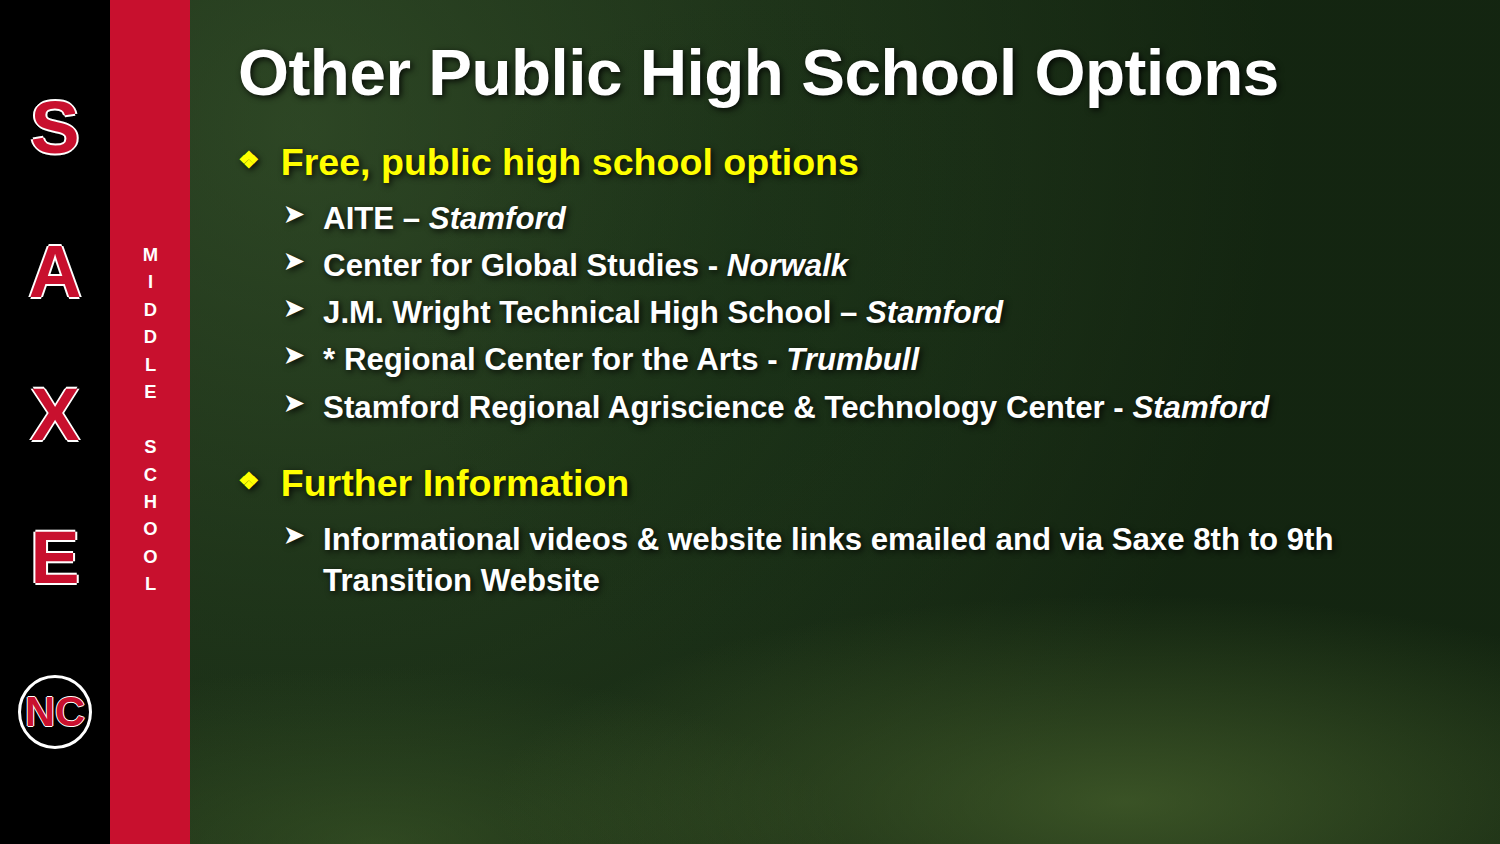S A X E NC
Middle School
Other Public High School Options
❖Free, public high school options
➤AITE – Stamford
➤Center for Global Studies - Norwalk
➤J.M. Wright Technical High School – Stamford
➤* Regional Center for the Arts - Trumbull
➤Stamford Regional Agriscience & Technology Center - Stamford
❖Further Information
➤Informational videos & website links emailed and via Saxe 8th to 9th Transition Website